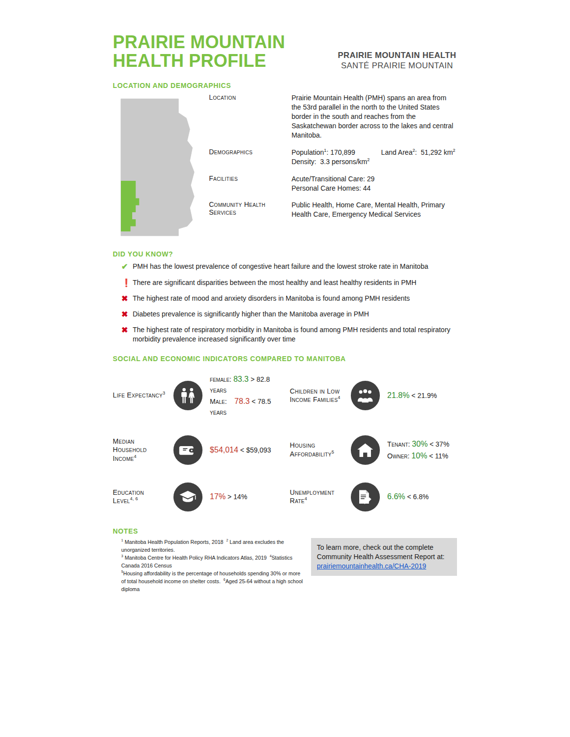PRAIRIE MOUNTAIN HEALTH PROFILE
PRAIRIE MOUNTAIN HEALTH
SANTÉ PRAIRIE MOUNTAIN
Location and Demographics
| L ocation | Prairie Mountain Health (PMH) spans an area from the 53rd parallel in the north to the United States border in the south and reaches from the Saskatchewan border across to the lakes and central Manitoba. |
| D emographics | Population 1 : 170,899 Land Area 2 : 51,292 km 2 Density: 3.3 persons/km 2 |
| F acilities | Acute/Transitional Care: 29 Personal Care Homes: 44 |
| C ommunity H ealth S ervices | Public Health, Home Care, Mental Health, Primary Health Care, Emergency Medical Services |
Did You Know?
✔ PMH has the lowest prevalence of congestive heart failure and the lowest stroke rate in Manitoba
❗ There are significant disparities between the most healthy and least healthy residents in PMH
✖ The highest rate of mood and anxiety disorders in Manitoba is found among PMH residents
✖ Diabetes prevalence is significantly higher than the Manitoba average in PMH
✖ The highest rate of respiratory morbidity in Manitoba is found among PMH residents and total respiratory morbidity prevalence increased significantly over time
Social and Economic Indicators Compared to Manitoba
| L ife E xpectancy 3 | | Female: 83.3 > 82.8 years Male: 78.3 < 78.5 years | | C hildren in L ow I ncome F amilies 4 | | 21.8% < 21.9% |
| M edian H ousehold I ncome 4 | | $54,014 < $59,093 | | H ousing A ffordability 5 | | Tenant: 30% < 37% Owner: 10% < 11% |
| E ducation L evel 4, 6 | | 17% > 14% | | U nemployment R ate 4 | | 6.6% < 6.8% |
Notes
1 Manitoba Health Population Reports, 2018 2 Land area excludes the unorganized territories.
3 Manitoba Centre for Health Policy RHA Indicators Atlas, 2019 4Statistics Canada 2016 Census
5Housing affordability is the percentage of households spending 30% or more of total household income on shelter costs. 6Aged 25-64 without a high school diploma
To learn more, check out the complete Community Health Assessment Report at: prairiemountainhealth.ca/CHA-2019